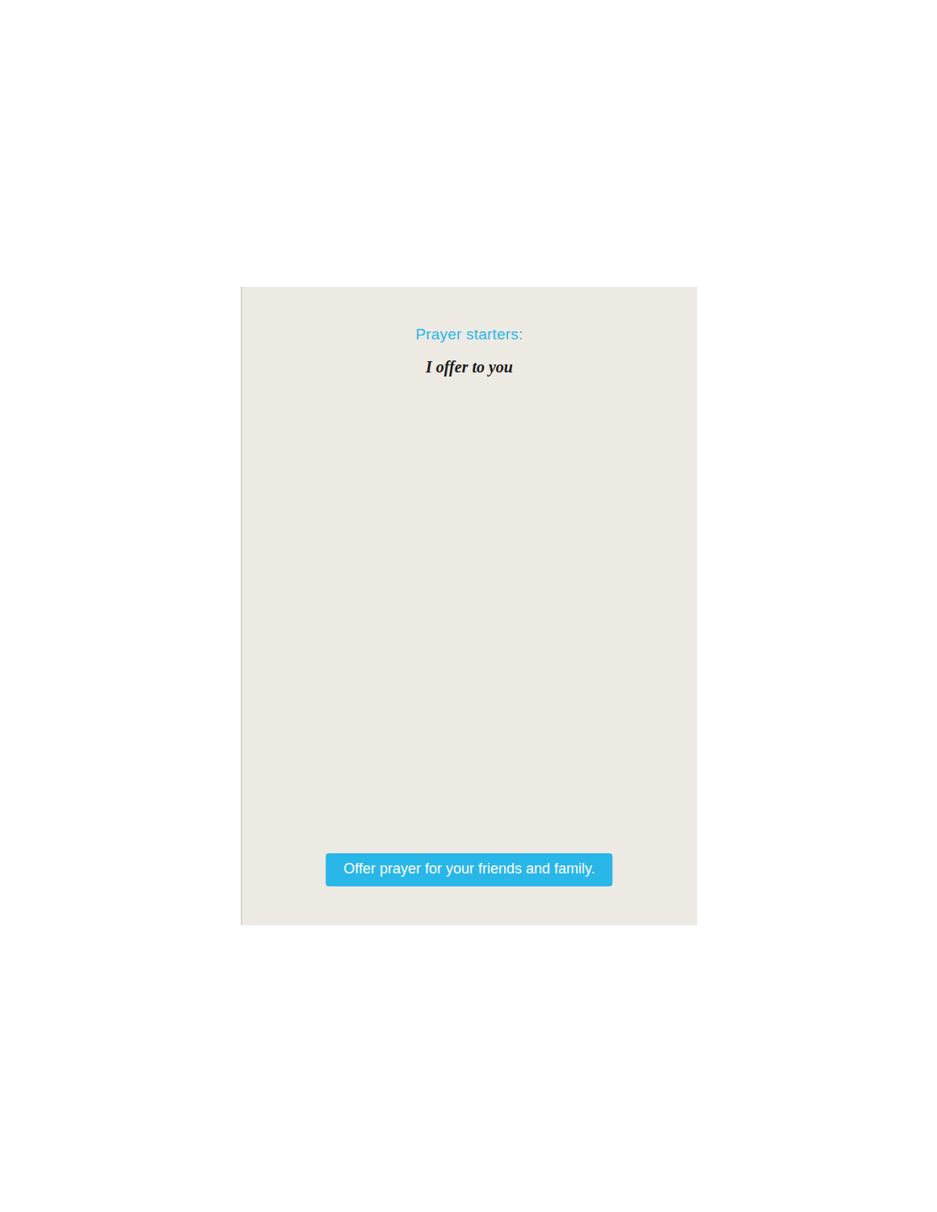Prayer starters:
I offer to you
Offer prayer for your friends and family.